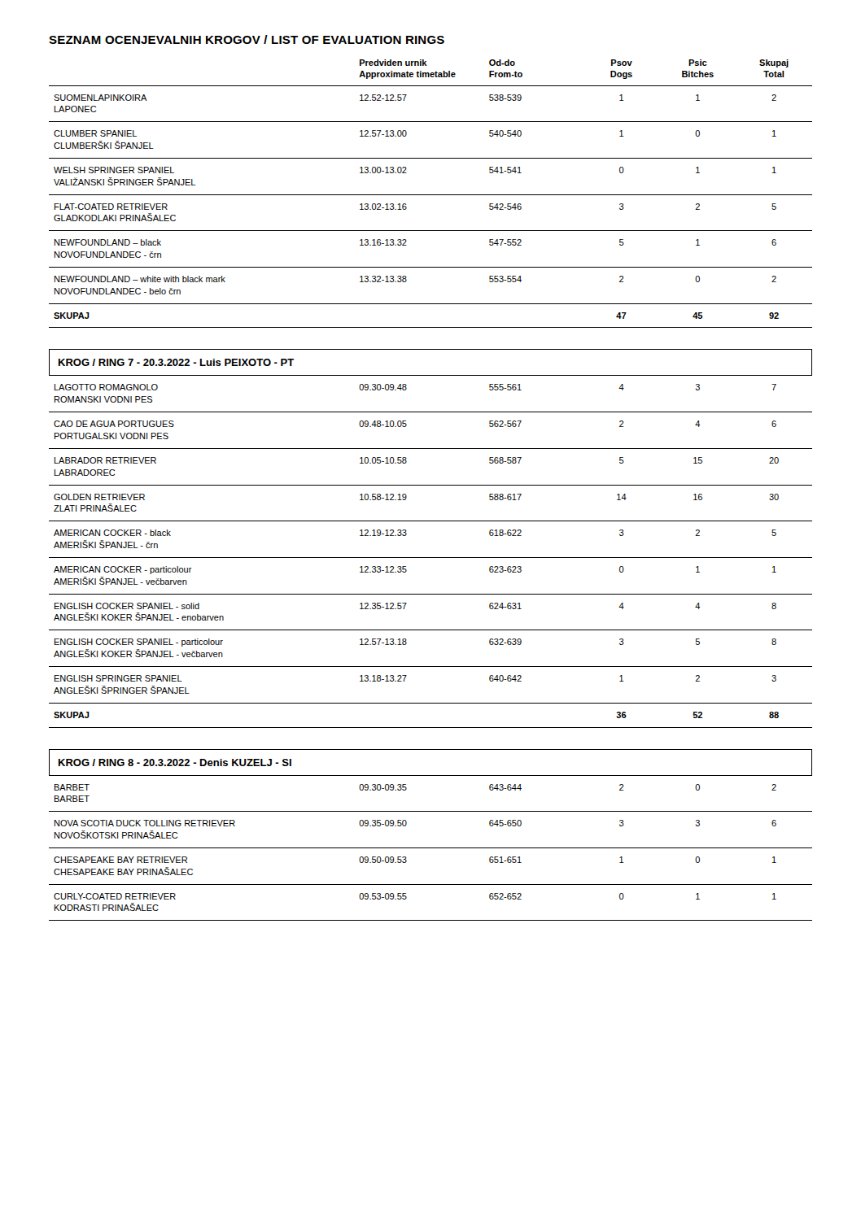SEZNAM OCENJEVALNIH KROGOV / LIST OF EVALUATION RINGS
| | Predviden urnik Approximate timetable | Od-do From-to | Psov Dogs | Psic Bitches | Skupaj Total |
| --- | --- | --- | --- | --- | --- |
| SUOMENLAPINKOIRA LAPONEC | 12.52-12.57 | 538-539 | 1 | 1 | 2 |
| CLUMBER SPANIEL CLUMBERŠKI ŠPANJEL | 12.57-13.00 | 540-540 | 1 | 0 | 1 |
| WELSH SPRINGER SPANIEL VALIŽANSKI ŠPRINGER ŠPANJEL | 13.00-13.02 | 541-541 | 0 | 1 | 1 |
| FLAT-COATED RETRIEVER GLADKODLAKI PRINAŠALEC | 13.02-13.16 | 542-546 | 3 | 2 | 5 |
| NEWFOUNDLAND – black NOVOFUNDLANDEC - črn | 13.16-13.32 | 547-552 | 5 | 1 | 6 |
| NEWFOUNDLAND – white with black mark NOVOFUNDLANDEC - belo črn | 13.32-13.38 | 553-554 | 2 | 0 | 2 |
| SKUPAJ | | | 47 | 45 | 92 |
KROG / RING 7 - 20.3.2022 - Luis PEIXOTO - PT
| LAGOTTO ROMAGNOLO ROMANSKI VODNI PES | 09.30-09.48 | 555-561 | 4 | 3 | 7 |
| CAO DE AGUA PORTUGUES PORTUGALSKI VODNI PES | 09.48-10.05 | 562-567 | 2 | 4 | 6 |
| LABRADOR RETRIEVER LABRADOREC | 10.05-10.58 | 568-587 | 5 | 15 | 20 |
| GOLDEN RETRIEVER ZLATI PRINAŠALEC | 10.58-12.19 | 588-617 | 14 | 16 | 30 |
| AMERICAN COCKER - black AMERIŠKI ŠPANJEL - črn | 12.19-12.33 | 618-622 | 3 | 2 | 5 |
| AMERICAN COCKER - particolour AMERIŠKI ŠPANJEL - večbarven | 12.33-12.35 | 623-623 | 0 | 1 | 1 |
| ENGLISH COCKER SPANIEL - solid ANGLEŠKI KOKER ŠPANJEL - enobarven | 12.35-12.57 | 624-631 | 4 | 4 | 8 |
| ENGLISH COCKER SPANIEL - particolour ANGLEŠKI KOKER ŠPANJEL - večbarven | 12.57-13.18 | 632-639 | 3 | 5 | 8 |
| ENGLISH SPRINGER SPANIEL ANGLEŠKI ŠPRINGER ŠPANJEL | 13.18-13.27 | 640-642 | 1 | 2 | 3 |
| SKUPAJ | | | 36 | 52 | 88 |
KROG / RING 8 - 20.3.2022 - Denis KUZELJ - SI
| BARBET BARBET | 09.30-09.35 | 643-644 | 2 | 0 | 2 |
| NOVA SCOTIA DUCK TOLLING RETRIEVER NOVOŠKOTSKI PRINAŠALEC | 09.35-09.50 | 645-650 | 3 | 3 | 6 |
| CHESAPEAKE BAY RETRIEVER CHESAPEAKE BAY PRINAŠALEC | 09.50-09.53 | 651-651 | 1 | 0 | 1 |
| CURLY-COATED RETRIEVER KODRASTI PRINAŠALEC | 09.53-09.55 | 652-652 | 0 | 1 | 1 |